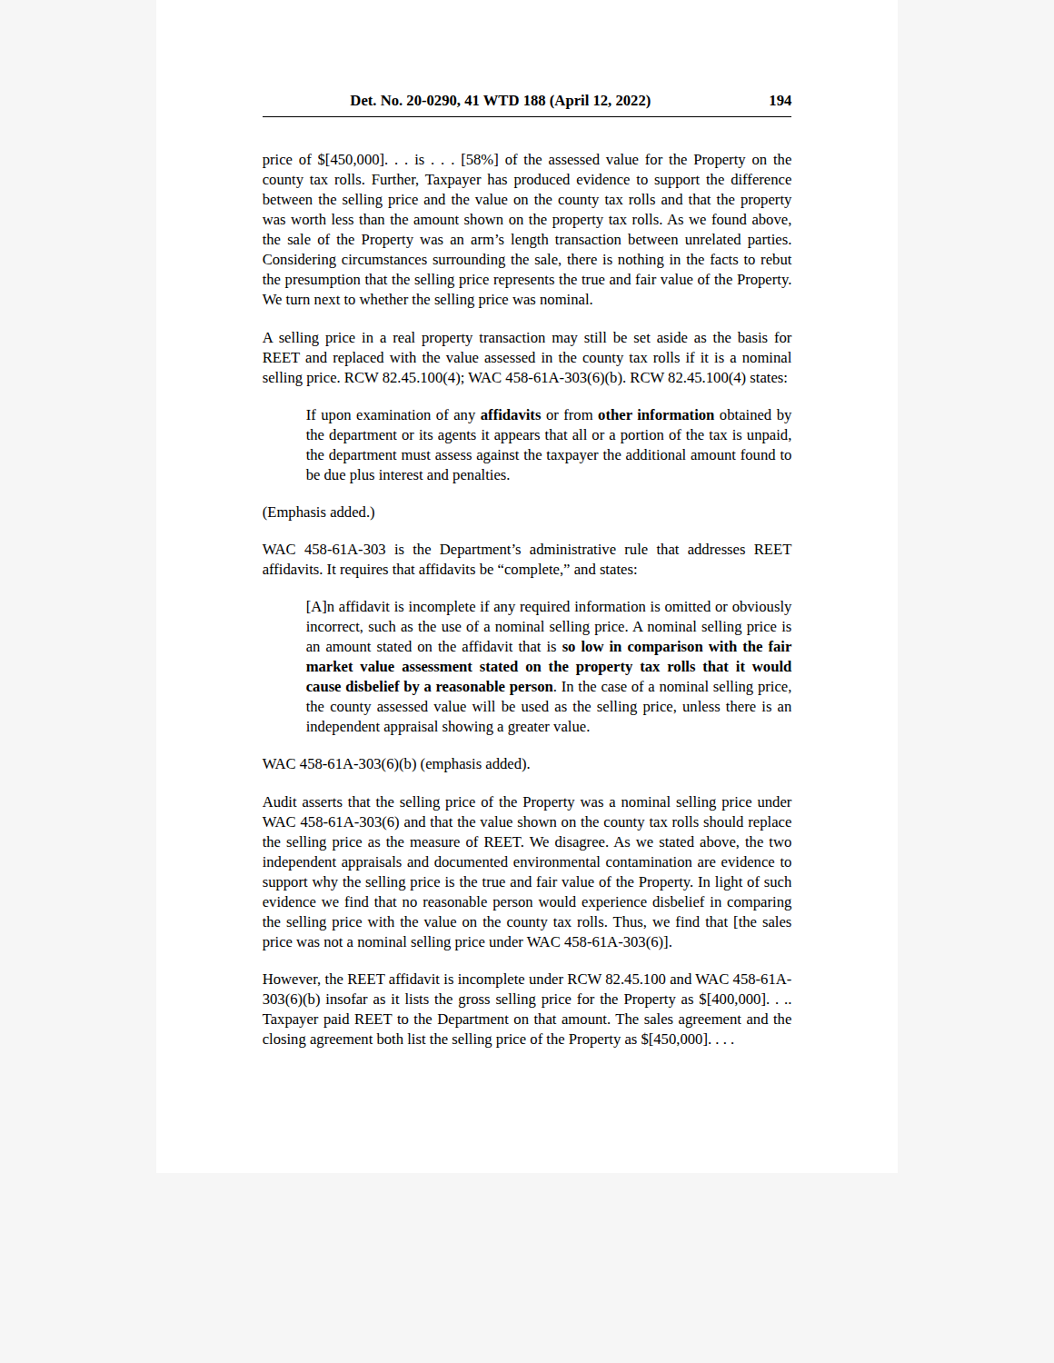Det. No. 20-0290, 41 WTD 188 (April 12, 2022) 194
price of $[450,000]. . . is . . . [58%] of the assessed value for the Property on the county tax rolls. Further, Taxpayer has produced evidence to support the difference between the selling price and the value on the county tax rolls and that the property was worth less than the amount shown on the property tax rolls. As we found above, the sale of the Property was an arm’s length transaction between unrelated parties. Considering circumstances surrounding the sale, there is nothing in the facts to rebut the presumption that the selling price represents the true and fair value of the Property. We turn next to whether the selling price was nominal.
A selling price in a real property transaction may still be set aside as the basis for REET and replaced with the value assessed in the county tax rolls if it is a nominal selling price. RCW 82.45.100(4); WAC 458-61A-303(6)(b). RCW 82.45.100(4) states:
If upon examination of any affidavits or from other information obtained by the department or its agents it appears that all or a portion of the tax is unpaid, the department must assess against the taxpayer the additional amount found to be due plus interest and penalties.
(Emphasis added.)
WAC 458-61A-303 is the Department’s administrative rule that addresses REET affidavits. It requires that affidavits be “complete,” and states:
[A]n affidavit is incomplete if any required information is omitted or obviously incorrect, such as the use of a nominal selling price. A nominal selling price is an amount stated on the affidavit that is so low in comparison with the fair market value assessment stated on the property tax rolls that it would cause disbelief by a reasonable person. In the case of a nominal selling price, the county assessed value will be used as the selling price, unless there is an independent appraisal showing a greater value.
WAC 458-61A-303(6)(b) (emphasis added).
Audit asserts that the selling price of the Property was a nominal selling price under WAC 458-61A-303(6) and that the value shown on the county tax rolls should replace the selling price as the measure of REET. We disagree. As we stated above, the two independent appraisals and documented environmental contamination are evidence to support why the selling price is the true and fair value of the Property. In light of such evidence we find that no reasonable person would experience disbelief in comparing the selling price with the value on the county tax rolls. Thus, we find that [the sales price was not a nominal selling price under WAC 458-61A-303(6)].
However, the REET affidavit is incomplete under RCW 82.45.100 and WAC 458-61A-303(6)(b) insofar as it lists the gross selling price for the Property as $[400,000]. . .. Taxpayer paid REET to the Department on that amount. The sales agreement and the closing agreement both list the selling price of the Property as $[450,000]. . . .